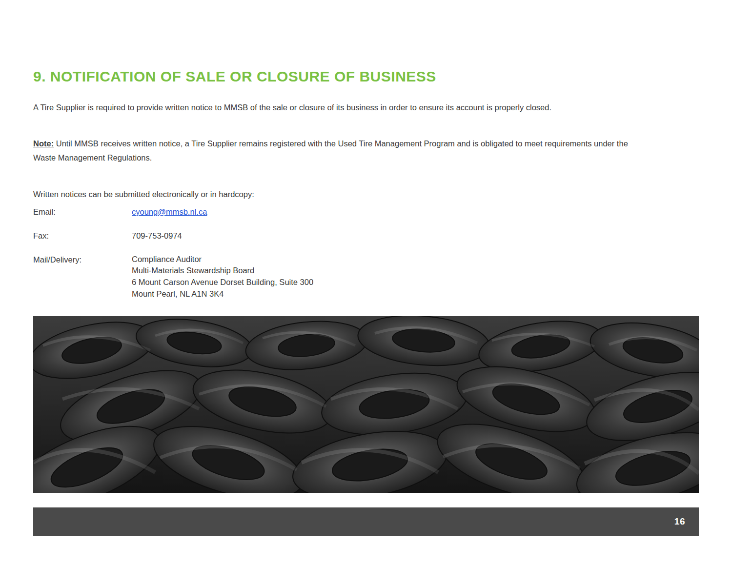9. Notification of Sale or Closure of Business
A Tire Supplier is required to provide written notice to MMSB of the sale or closure of its business in order to ensure its account is properly closed.
Note: Until MMSB receives written notice, a Tire Supplier remains registered with the Used Tire Management Program and is obligated to meet requirements under the Waste Management Regulations.
Written notices can be submitted electronically or in hardcopy:
Email:
cyoung@mmsb.nl.ca
Fax:
709-753-0974
Mail/Delivery:
Compliance Auditor
Multi-Materials Stewardship Board
6 Mount Carson Avenue Dorset Building, Suite 300
Mount Pearl, NL A1N 3K4
16